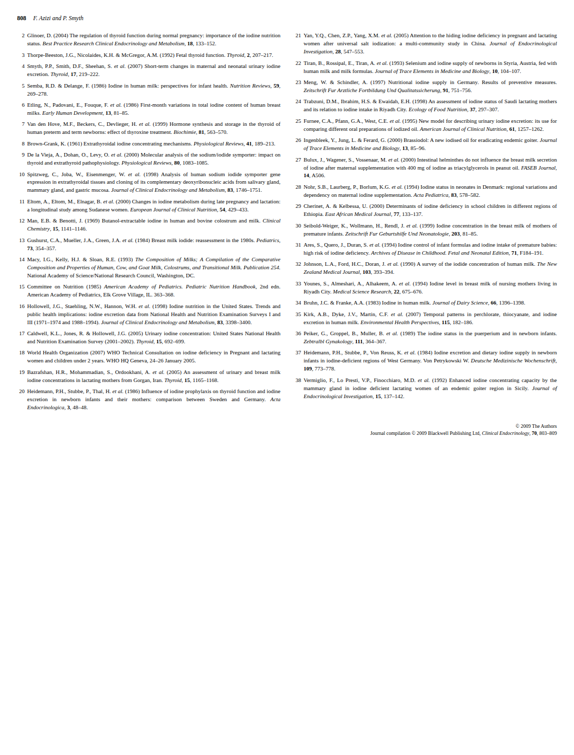808 F. Azizi and P. Smyth
Glinoer, D. (2004) The regulation of thyroid function during normal pregnancy: importance of the iodine nutrition status. Best Practice Research Clinical Endocrinology and Metabolism, 18, 133–152.
Thorpe-Beeston, J.G., Nicolaides, K.H. & McGregor, A.M. (1992) Fetal thyroid function. Thyroid, 2, 207–217.
Smyth, P.P., Smith, D.F., Sheehan, S. et al. (2007) Short-term changes in maternal and neonatal urinary iodine excretion. Thyroid, 17, 219–222.
Semba, R.D. & Delange, F. (1986) Iodine in human milk: perspectives for infant health. Nutrition Reviews, 59, 269–278.
Etling, N., Padovani, E., Fouque, F. et al. (1986) First-month variations in total iodine content of human breast milks. Early Human Development, 13, 81–85.
Van den Hove, M.F., Beckers, C., Devlieger, H. et al. (1999) Hormone synthesis and storage in the thyroid of human preterm and term newborns: effect of thyroxine treatment. Biochimie, 81, 563–570.
Brown-Grank, K. (1961) Extrathyroidal iodine concentrating mechanisms. Physiological Reviews, 41, 189–213.
De la Vieja, A., Dohan, O., Levy, O. et al. (2000) Molecular analysis of the sodium/iodide symporter: impact on thyroid and extrathyroid pathophysiology. Physiological Reviews, 80, 1083–1085.
Spitzweg, C., Joba, W., Eisenmenger, W. et al. (1998) Analysis of human sodium iodide symporter gene expression in extrathyroidal tissues and cloning of its complementary deoxyribonucleic acids from salivary gland, mammary gland, and gastric mucosa. Journal of Clinical Endocrinology and Metabolism, 83, 1746–1751.
Eltom, A., Eltom, M., Elnagar, B. et al. (2000) Changes in iodine metabolism during late pregnancy and lactation: a longitudinal study among Sudanese women. European Journal of Clinical Nutrition, 54, 429–433.
Man, E.B. & Benotti, J. (1969) Butanol-extractable iodine in human and bovine colostrum and milk. Clinical Chemistry, 15, 1141–1146.
Gushurst, C.A., Mueller, J.A., Green, J.A. et al. (1984) Breast milk iodide: reassessment in the 1980s. Pediatrics, 73, 354–357.
Macy, I.G., Kelly, H.J. & Sloan, R.E. (1993) The Composition of Milks; A Compilation of the Comparative Composition and Properties of Human, Cow, and Goat Milk, Colostrums, and Transitional Milk. Publication 254. National Academy of Science/National Research Council, Washington, DC.
Committee on Nutrition (1985) American Academy of Pediatrics. Pediatric Nutrition Handbook, 2nd edn. American Academy of Pediatrics, Elk Grove Village, IL. 363–368.
Hollowell, J.G., Staehling, N.W., Hannon, W.H. et al. (1998) Iodine nutrition in the United States. Trends and public health implications: iodine excretion data from National Health and Nutrition Examination Surveys I and III (1971–1974 and 1988–1994). Journal of Clinical Endocrinology and Metabolism, 83, 3398–3400.
Caldwell, K.L., Jones, R. & Hollowell, J.G. (2005) Urinary iodine concentration: United States National Health and Nutrition Examination Survey (2001–2002). Thyroid, 15, 692–699.
World Health Organization (2007) WHO Technical Consultation on iodine deficiency in Pregnant and lactating women and children under 2 years. WHO HQ Geneva, 24–26 January 2005.
Bazrafshan, H.R., Mohammadian, S., Ordookhani, A. et al. (2005) An assessment of urinary and breast milk iodine concentrations in lactating mothers from Gorgan, Iran. Thyroid, 15, 1165–1168.
Heidemann, P.H., Stubbe, P., Thal, H. et al. (1986) Influence of iodine prophylaxis on thyroid function and iodine excretion in newborn infants and their mothers: comparison between Sweden and Germany. Acta Endocrinologica, 3, 48–48.
Yan, Y.Q., Chen, Z.P., Yang, X.M. et al. (2005) Attention to the hiding iodine deficiency in pregnant and lactating women after universal salt iodization: a multi-community study in China. Journal of Endocrinological Investigation, 28, 547–553.
Tiran, B., Rossipal, E., Tiran, A. et al. (1993) Selenium and iodine supply of newborns in Styria, Austria, fed with human milk and milk formulas. Journal of Trace Elements in Medicine and Biology, 10, 104–107.
Meng, W. & Schindler, A. (1997) Nutritional iodine supply in Germany. Results of preventive measures. Zeitschrift Fur Arztliche Fortbildung Und Qualitatssicherung, 91, 751–756.
Trabzuni, D.M., Ibrahim, H.S. & Ewaidah, E.H. (1998) An assessment of iodine status of Saudi lactating mothers and its relation to iodine intake in Riyadh City. Ecology of Food Nutrition, 37, 297–307.
Furnee, C.A., Pfann, G.A., West, C.E. et al. (1995) New model for describing urinary iodine excretion: its use for comparing different oral preparations of iodized oil. American Journal of Clinical Nutrition, 61, 1257–1262.
Ingenbleek, Y., Jung, L. & Ferard, G. (2000) Brassiodol: A new iodised oil for eradicating endemic goiter. Journal of Trace Elements in Medicine and Biology, 13, 85–96.
Bulux, J., Wagener, S., Vossenaar, M. et al. (2000) Intestinal helminthes do not influence the breast milk secretion of iodine after maternal supplementation with 400 mg of iodine as triacylglycerols in peanut oil. FASEB Journal, 14, A506.
Nohr, S.B., Laurberg, P., Borlum, K.G. et al. (1994) Iodine status in neonates in Denmark: regional variations and dependency on maternal iodine supplementation. Acta Pediatrica, 83, 578–582.
Cherinet, A. & Kelbessa, U. (2000) Determinants of iodine deficiency in school children in different regions of Ethiopia. East African Medical Journal, 77, 133–137.
Seibold-Weiger, K., Wollmann, H., Rendl, J. et al. (1999) Iodine concentration in the breast milk of mothers of premature infants. Zeitschrift Fur Geburtshilfe Und Neonatologie, 203, 81–85.
Ares, S., Quero, J., Duran, S. et al. (1994) Iodine control of infant formulas and iodine intake of premature babies: high risk of iodine deficiency. Archives of Disease in Childhood. Fetal and Neonatal Edition, 71, F184–191.
Johnson, L.A., Ford, H.C., Doran, J. et al. (1990) A survey of the iodide concentration of human milk. The New Zealand Medical Journal, 103, 393–394.
Younes, S., Almeshari, A., Alhakeem, A. et al. (1994) Iodine level in breast milk of nursing mothers living in Riyadh City. Medical Science Research, 22, 675–676.
Bruhn, J.C. & Franke, A.A. (1983) Iodine in human milk. Journal of Dairy Science, 66, 1396–1398.
Kirk, A.B., Dyke, J.V., Martin, C.F. et al. (2007) Temporal patterns in perchlorate, thiocyanate, and iodine excretion in human milk. Environmental Health Perspectives, 115, 182–186.
Peiker, G., Groppel, B., Muller, B. et al. (1989) The iodine status in the puerperium and in newborn infants. Zebtralbl Gynakology, 111, 364–367.
Heidemann, P.H., Stubbe, P., Von Reuss, K. et al. (1984) Iodine excretion and dietary iodine supply in newborn infants in iodine-deficient regions of West Germany. Von Petrykowski W. Deutsche Medizinische Wochenschrift, 109, 773–778.
Vermiglio, F., Lo Presti, V.P., Finocchiaro, M.D. et al. (1992) Enhanced iodine concentrating capacity by the mammary gland in iodine deficient lactating women of an endemic goiter region in Sicily. Journal of Endocrinological Investigation, 15, 137–142.
© 2009 The Authors
Journal compilation © 2009 Blackwell Publishing Ltd, Clinical Endocrinology, 70, 803–809